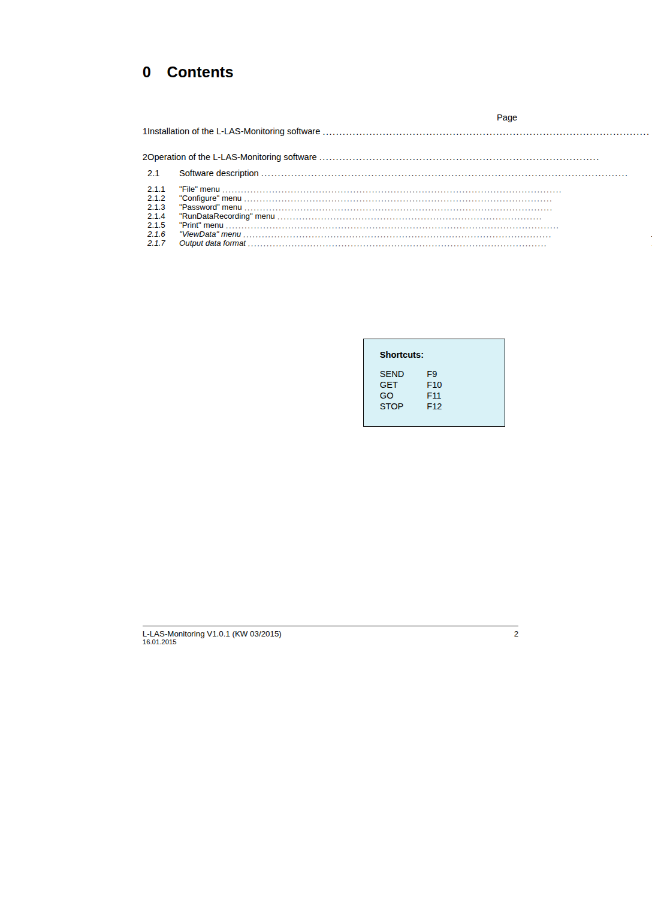0 Contents
Page
| 1 | Installation of the L-LAS-Monitoring software .................................................................................................. | 3 |
| 2 | Operation of the L-LAS-Monitoring software .................................................................................... | 4 |
| | 2.1 | Software description .............................................................................................................. | 4 |
| | 2.1.1 | "File" menu ............................................................................................................. | 5 |
| | 2.1.2 | "Configure" menu ................................................................................................... | 5 |
| | 2.1.3 | "Password” menu ................................................................................................... | 8 |
| | 2.1.4 | "RunDataRecording" menu ..................................................................................... | 9 |
| | 2.1.5 | "Print" menu ........................................................................................................... | 9 |
| | 2.1.6 | "ViewData" menu ................................................................................................... | 10 |
| | 2.1.7 | Output data format ................................................................................................ | 11 |
Shortcuts:
| SEND | F9 |
| GET | F10 |
| GO | F11 |
| STOP | F12 |
L-LAS-Monitoring V1.0.1 (KW 03/2015)
16.01.2015
2